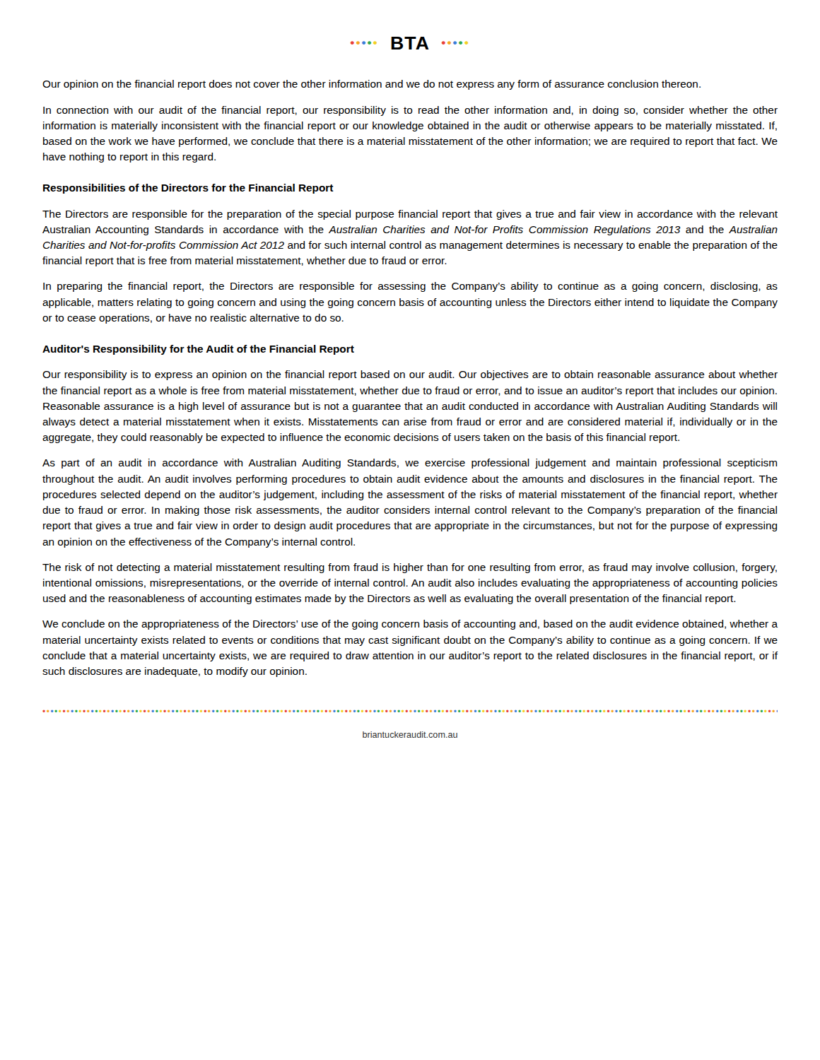••••• BTA •••••
Our opinion on the financial report does not cover the other information and we do not express any form of assurance conclusion thereon.
In connection with our audit of the financial report, our responsibility is to read the other information and, in doing so, consider whether the other information is materially inconsistent with the financial report or our knowledge obtained in the audit or otherwise appears to be materially misstated. If, based on the work we have performed, we conclude that there is a material misstatement of the other information; we are required to report that fact. We have nothing to report in this regard.
Responsibilities of the Directors for the Financial Report
The Directors are responsible for the preparation of the special purpose financial report that gives a true and fair view in accordance with the relevant Australian Accounting Standards in accordance with the Australian Charities and Not-for Profits Commission Regulations 2013 and the Australian Charities and Not-for-profits Commission Act 2012 and for such internal control as management determines is necessary to enable the preparation of the financial report that is free from material misstatement, whether due to fraud or error.
In preparing the financial report, the Directors are responsible for assessing the Company’s ability to continue as a going concern, disclosing, as applicable, matters relating to going concern and using the going concern basis of accounting unless the Directors either intend to liquidate the Company or to cease operations, or have no realistic alternative to do so.
Auditor's Responsibility for the Audit of the Financial Report
Our responsibility is to express an opinion on the financial report based on our audit. Our objectives are to obtain reasonable assurance about whether the financial report as a whole is free from material misstatement, whether due to fraud or error, and to issue an auditor’s report that includes our opinion. Reasonable assurance is a high level of assurance but is not a guarantee that an audit conducted in accordance with Australian Auditing Standards will always detect a material misstatement when it exists. Misstatements can arise from fraud or error and are considered material if, individually or in the aggregate, they could reasonably be expected to influence the economic decisions of users taken on the basis of this financial report.
As part of an audit in accordance with Australian Auditing Standards, we exercise professional judgement and maintain professional scepticism throughout the audit. An audit involves performing procedures to obtain audit evidence about the amounts and disclosures in the financial report. The procedures selected depend on the auditor’s judgement, including the assessment of the risks of material misstatement of the financial report, whether due to fraud or error. In making those risk assessments, the auditor considers internal control relevant to the Company’s preparation of the financial report that gives a true and fair view in order to design audit procedures that are appropriate in the circumstances, but not for the purpose of expressing an opinion on the effectiveness of the Company’s internal control.
The risk of not detecting a material misstatement resulting from fraud is higher than for one resulting from error, as fraud may involve collusion, forgery, intentional omissions, misrepresentations, or the override of internal control. An audit also includes evaluating the appropriateness of accounting policies used and the reasonableness of accounting estimates made by the Directors as well as evaluating the overall presentation of the financial report.
We conclude on the appropriateness of the Directors’ use of the going concern basis of accounting and, based on the audit evidence obtained, whether a material uncertainty exists related to events or conditions that may cast significant doubt on the Company’s ability to continue as a going concern. If we conclude that a material uncertainty exists, we are required to draw attention in our auditor’s report to the related disclosures in the financial report, or if such disclosures are inadequate, to modify our opinion.
•••••••••••••••••••••••••••••••••••••••••••••••••••••••••••••••••••••••••••••••••••••••••••••••••••••••••••••••••••••••••••••••••••••••••••••••••••••••••••••••••••••••••••••••••••••••••••••••••••••••••••••••••••••••••••••••••••••••••••••••••••••••••••••••••••••••••••••••••••
briantuckeraudit.com.au